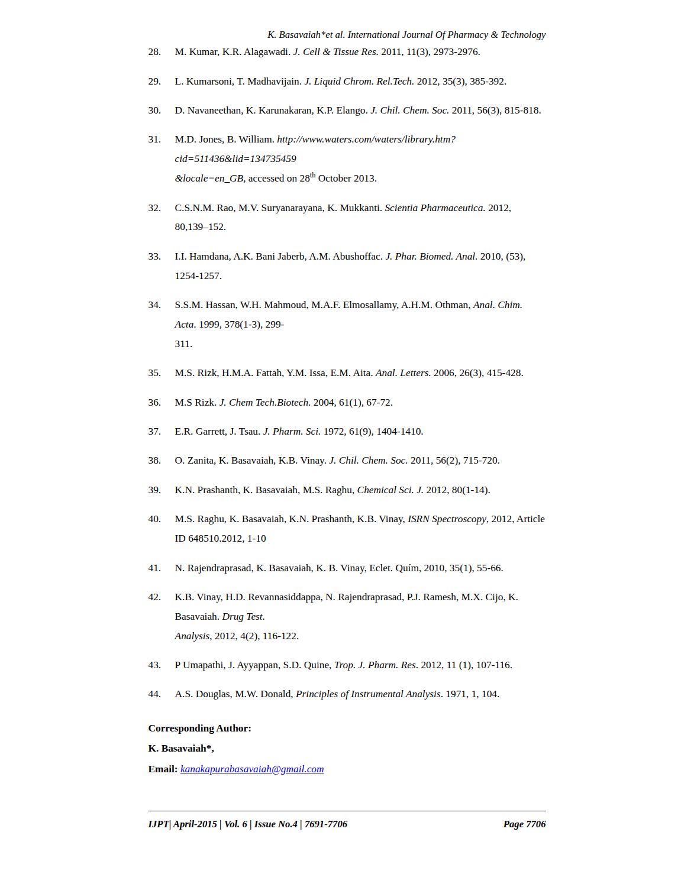K. Basavaiah*et al. International Journal Of Pharmacy & Technology
28. M. Kumar, K.R. Alagawadi. J. Cell & Tissue Res. 2011, 11(3), 2973-2976.
29. L. Kumarsoni, T. Madhavijain. J. Liquid Chrom. Rel.Tech. 2012, 35(3), 385-392.
30. D. Navaneethan, K. Karunakaran, K.P. Elango. J. Chil. Chem. Soc. 2011, 56(3), 815-818.
31. M.D. Jones, B. William. http://www.waters.com/waters/library.htm?cid=511436&lid=134735459 &locale=en_GB, accessed on 28th October 2013.
32. C.S.N.M. Rao, M.V. Suryanarayana, K. Mukkanti. Scientia Pharmaceutica. 2012, 80,139–152.
33. I.I. Hamdana, A.K. Bani Jaberb, A.M. Abushoffac. J. Phar. Biomed. Anal. 2010, (53), 1254-1257.
34. S.S.M. Hassan, W.H. Mahmoud, M.A.F. Elmosallamy, A.H.M. Othman, Anal. Chim. Acta. 1999, 378(1-3), 299- 311.
35. M.S. Rizk, H.M.A. Fattah, Y.M. Issa, E.M. Aita. Anal. Letters. 2006, 26(3), 415-428.
36. M.S Rizk. J. Chem Tech.Biotech. 2004, 61(1), 67-72.
37. E.R. Garrett, J. Tsau. J. Pharm. Sci. 1972, 61(9), 1404-1410.
38. O. Zanita, K. Basavaiah, K.B. Vinay. J. Chil. Chem. Soc. 2011, 56(2), 715-720.
39. K.N. Prashanth, K. Basavaiah, M.S. Raghu, Chemical Sci. J. 2012, 80(1-14).
40. M.S. Raghu, K. Basavaiah, K.N. Prashanth, K.B. Vinay, ISRN Spectroscopy, 2012, Article ID 648510.2012, 1-10
41. N. Rajendraprasad, K. Basavaiah, K. B. Vinay, Eclet. Quím, 2010, 35(1), 55-66.
42. K.B. Vinay, H.D. Revannasiddappa, N. Rajendraprasad, P.J. Ramesh, M.X. Cijo, K. Basavaiah. Drug Test. Analysis, 2012, 4(2), 116-122.
43. P Umapathi, J. Ayyappan, S.D. Quine, Trop. J. Pharm. Res. 2012, 11 (1), 107-116.
44. A.S. Douglas, M.W. Donald, Principles of Instrumental Analysis. 1971, 1, 104.
Corresponding Author:
K. Basavaiah*,
Email: kanakapurabasavaiah@gmail.com
IJPT| April-2015 | Vol. 6 | Issue No.4 | 7691-7706 Page 7706